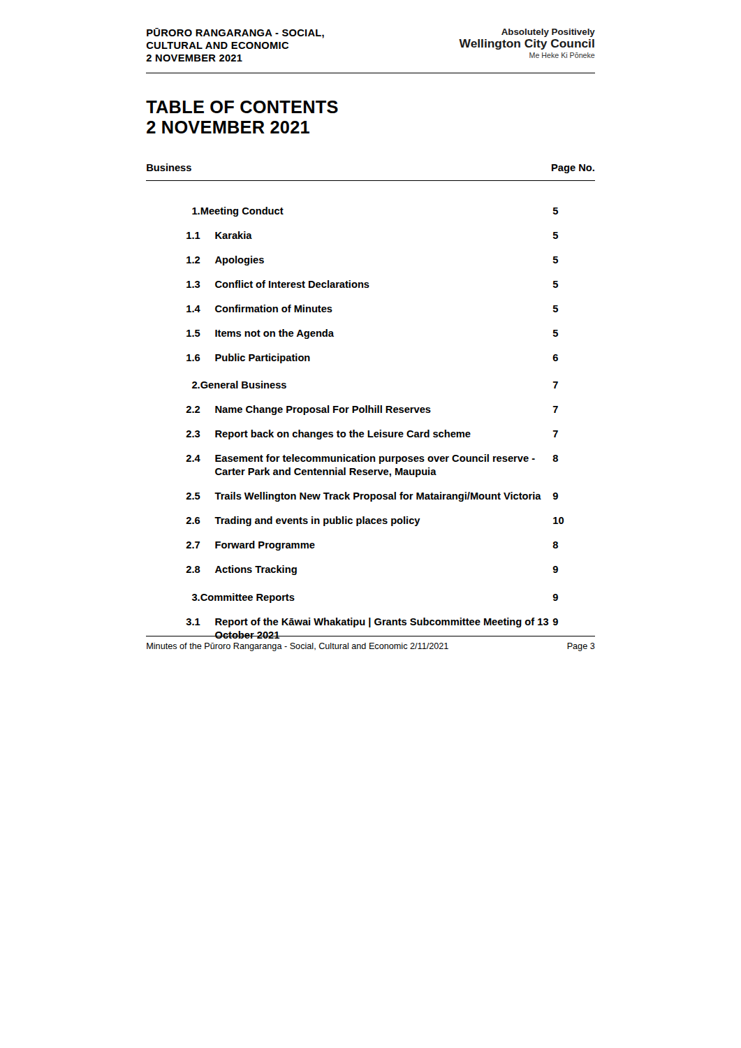PŪRORO RANGARANGA - SOCIAL,
CULTURAL AND ECONOMIC
2 NOVEMBER 2021
Absolutely Positively
Wellington City Council
Me Heke Ki Pōneke
TABLE OF CONTENTS2 NOVEMBER 2021
Business Page No.
| 1. | Meeting Conduct | 5 |
| 1.1 | Karakia | 5 |
| 1.2 | Apologies | 5 |
| 1.3 | Conflict of Interest Declarations | 5 |
| 1.4 | Confirmation of Minutes | 5 |
| 1.5 | Items not on the Agenda | 5 |
| 1.6 | Public Participation | 6 |
| 2. | General Business | 7 |
| 2.2 | Name Change Proposal For Polhill Reserves | 7 |
| 2.3 | Report back on changes to the Leisure Card scheme | 7 |
| 2.4 | Easement for telecommunication purposes over Council reserve - Carter Park and Centennial Reserve, Maupuia | 8 |
| 2.5 | Trails Wellington New Track Proposal for Matairangi/Mount Victoria | 9 |
| 2.6 | Trading and events in public places policy | 10 |
| 2.7 | Forward Programme | 8 |
| 2.8 | Actions Tracking | 9 |
| 3. | Committee Reports | 9 |
| 3.1 | Report of the Kāwai Whakatipu / Grants Subcommittee Meeting of 13 October 2021 | 9 |
Minutes of the Pūroro Rangaranga - Social, Cultural and Economic 2/11/2021 Page 3